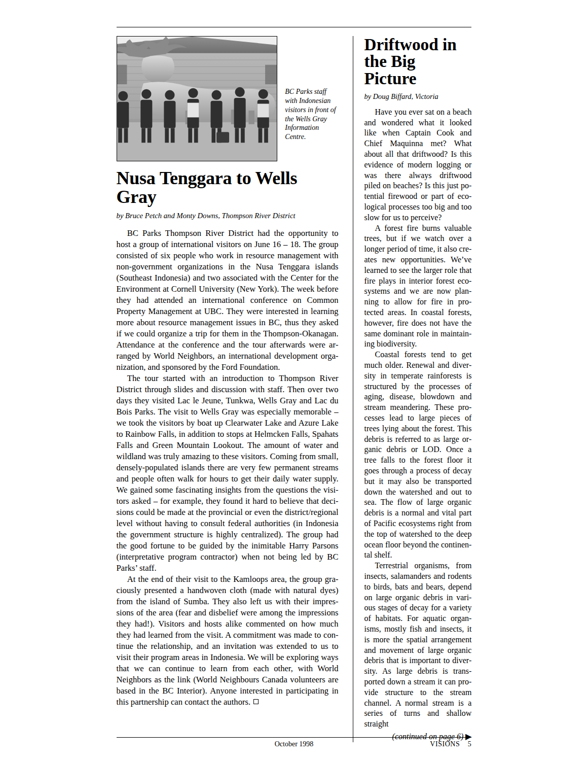BC Parks staff with Indonesian visitors in front of the Wells Gray Information Centre.
Nusa Tenggara to Wells Gray
by Bruce Petch and Monty Downs, Thompson River District
BC Parks Thompson River District had the opportunity to host a group of international visitors on June 16 – 18. The group consisted of six people who work in resource management with non-government organizations in the Nusa Tenggara islands (Southeast Indonesia) and two associated with the Center for the Environment at Cornell University (New York). The week before they had attended an international conference on Common Property Management at UBC. They were interested in learning more about resource management issues in BC, thus they asked if we could organize a trip for them in the Thompson-Okanagan. Attendance at the conference and the tour afterwards were arranged by World Neighbors, an international development organization, and sponsored by the Ford Foundation.
The tour started with an introduction to Thompson River District through slides and discussion with staff. Then over two days they visited Lac le Jeune, Tunkwa, Wells Gray and Lac du Bois Parks. The visit to Wells Gray was especially memorable – we took the visitors by boat up Clearwater Lake and Azure Lake to Rainbow Falls, in addition to stops at Helmcken Falls, Spahats Falls and Green Mountain Lookout. The amount of water and wildland was truly amazing to these visitors. Coming from small, densely-populated islands there are very few permanent streams and people often walk for hours to get their daily water supply. We gained some fascinating insights from the questions the visitors asked – for example, they found it hard to believe that decisions could be made at the provincial or even the district/regional level without having to consult federal authorities (in Indonesia the government structure is highly centralized). The group had the good fortune to be guided by the inimitable Harry Parsons (interpretative program contractor) when not being led by BC Parks’ staff.
At the end of their visit to the Kamloops area, the group graciously presented a handwoven cloth (made with natural dyes) from the island of Sumba. They also left us with their impressions of the area (fear and disbelief were among the impressions they had!). Visitors and hosts alike commented on how much they had learned from the visit. A commitment was made to continue the relationship, and an invitation was extended to us to visit their program areas in Indonesia. We will be exploring ways that we can continue to learn from each other, with World Neighbors as the link (World Neighbours Canada volunteers are based in the BC Interior). Anyone interested in participating in this partnership can contact the authors.
Driftwood in the Big Picture
by Doug Biffard, Victoria
Have you ever sat on a beach and wondered what it looked like when Captain Cook and Chief Maquinna met? What about all that driftwood? Is this evidence of modern logging or was there always driftwood piled on beaches? Is this just potential firewood or part of ecological processes too big and too slow for us to perceive?
A forest fire burns valuable trees, but if we watch over a longer period of time, it also creates new opportunities. We’ve learned to see the larger role that fire plays in interior forest ecosystems and we are now planning to allow for fire in protected areas. In coastal forests, however, fire does not have the same dominant role in maintaining biodiversity.
Coastal forests tend to get much older. Renewal and diversity in temperate rainforests is structured by the processes of aging, disease, blowdown and stream meandering. These processes lead to large pieces of trees lying about the forest. This debris is referred to as large organic debris or LOD. Once a tree falls to the forest floor it goes through a process of decay but it may also be transported down the watershed and out to sea. The flow of large organic debris is a normal and vital part of Pacific ecosystems right from the top of watershed to the deep ocean floor beyond the continental shelf.
Terrestrial organisms, from insects, salamanders and rodents to birds, bats and bears, depend on large organic debris in various stages of decay for a variety of habitats. For aquatic organisms, mostly fish and insects, it is more the spatial arrangement and movement of large organic debris that is important to diversity. As large debris is transported down a stream it can provide structure to the stream channel. A normal stream is a series of turns and shallow straight
(continued on page 6) ▶
October 1998
VISIONS 5